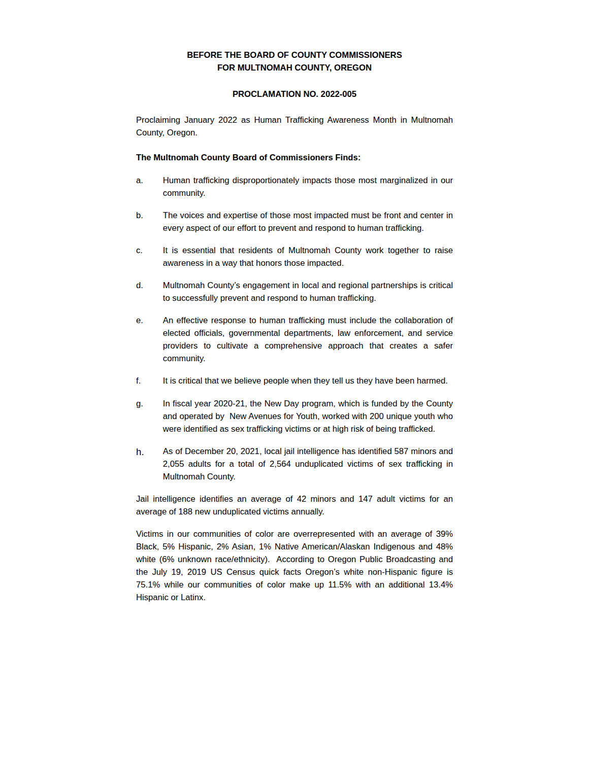BEFORE THE BOARD OF COUNTY COMMISSIONERS FOR MULTNOMAH COUNTY, OREGON PROCLAMATION NO. 2022-005
Proclaiming January 2022 as Human Trafficking Awareness Month in Multnomah County, Oregon.
The Multnomah County Board of Commissioners Finds:
a. Human trafficking disproportionately impacts those most marginalized in our community.
b. The voices and expertise of those most impacted must be front and center in every aspect of our effort to prevent and respond to human trafficking.
c. It is essential that residents of Multnomah County work together to raise awareness in a way that honors those impacted.
d. Multnomah County’s engagement in local and regional partnerships is critical to successfully prevent and respond to human trafficking.
e. An effective response to human trafficking must include the collaboration of elected officials, governmental departments, law enforcement, and service providers to cultivate a comprehensive approach that creates a safer community.
f. It is critical that we believe people when they tell us they have been harmed.
g. In fiscal year 2020-21, the New Day program, which is funded by the County and operated by New Avenues for Youth, worked with 200 unique youth who were identified as sex trafficking victims or at high risk of being trafficked.
h. As of December 20, 2021, local jail intelligence has identified 587 minors and 2,055 adults for a total of 2,564 unduplicated victims of sex trafficking in Multnomah County.
Jail intelligence identifies an average of 42 minors and 147 adult victims for an average of 188 new unduplicated victims annually.
Victims in our communities of color are overrepresented with an average of 39% Black, 5% Hispanic, 2% Asian, 1% Native American/Alaskan Indigenous and 48% white (6% unknown race/ethnicity). According to Oregon Public Broadcasting and the July 19, 2019 US Census quick facts Oregon’s white non-Hispanic figure is 75.1% while our communities of color make up 11.5% with an additional 13.4% Hispanic or Latinx.